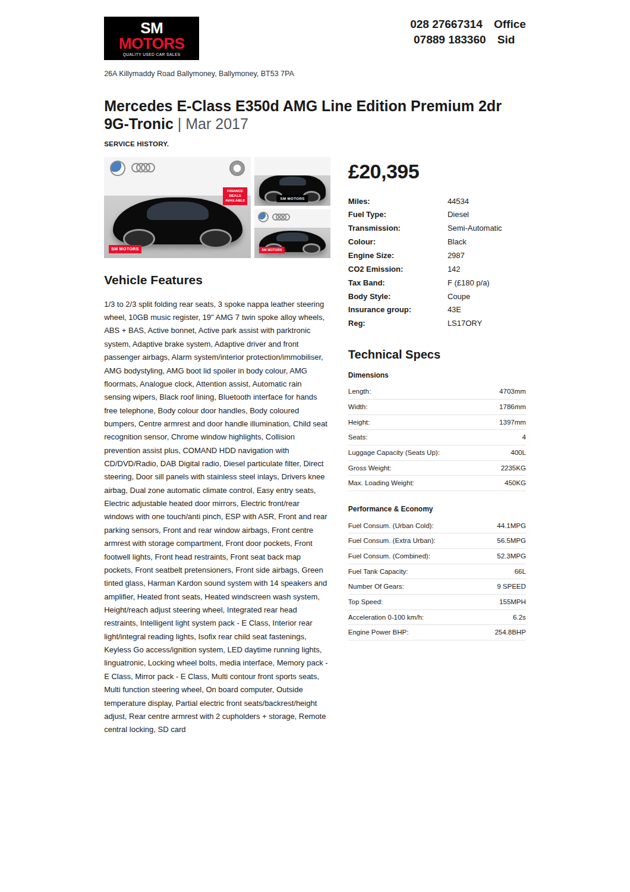SM MOTORS
Quality Used Car Sales
028 27667314 Office
07889 183360 Sid
26A Killymaddy Road Ballymoney, Ballymoney, BT53 7PA
Mercedes E-Class E350d AMG Line Edition Premium 2dr 9G-Tronic | Mar 2017
SERVICE HISTORY.
SM MOTORS
FINANCE
DEALS
AVAILABLE
SM MOTORS
SM MOTORS
Vehicle Features
1/3 to 2/3 split folding rear seats, 3 spoke nappa leather steering wheel, 10GB music register, 19" AMG 7 twin spoke alloy wheels, ABS + BAS, Active bonnet, Active park assist with parktronic system, Adaptive brake system, Adaptive driver and front passenger airbags, Alarm system/interior protection/immobiliser, AMG bodystyling, AMG boot lid spoiler in body colour, AMG floormats, Analogue clock, Attention assist, Automatic rain sensing wipers, Black roof lining, Bluetooth interface for hands free telephone, Body colour door handles, Body coloured bumpers, Centre armrest and door handle illumination, Child seat recognition sensor, Chrome window highlights, Collision prevention assist plus, COMAND HDD navigation with CD/DVD/Radio, DAB Digital radio, Diesel particulate filter, Direct steering, Door sill panels with stainless steel inlays, Drivers knee airbag, Dual zone automatic climate control, Easy entry seats, Electric adjustable heated door mirrors, Electric front/rear windows with one touch/anti pinch, ESP with ASR, Front and rear parking sensors, Front and rear window airbags, Front centre armrest with storage compartment, Front door pockets, Front footwell lights, Front head restraints, Front seat back map pockets, Front seatbelt pretensioners, Front side airbags, Green tinted glass, Harman Kardon sound system with 14 speakers and amplifier, Heated front seats, Heated windscreen wash system, Height/reach adjust steering wheel, Integrated rear head restraints, Intelligent light system pack - E Class, Interior rear light/integral reading lights, Isofix rear child seat fastenings, Keyless Go access/ignition system, LED daytime running lights, linguatronic, Locking wheel bolts, media interface, Memory pack - E Class, Mirror pack - E Class, Multi contour front sports seats, Multi function steering wheel, On board computer, Outside temperature display, Partial electric front seats/backrest/height adjust, Rear centre armrest with 2 cupholders + storage, Remote central locking, SD card
£20,395
| Miles: | 44534 |
| Fuel Type: | Diesel |
| Transmission: | Semi-Automatic |
| Colour: | Black |
| Engine Size: | 2987 |
| CO2 Emission: | 142 |
| Tax Band: | F (£180 p/a) |
| Body Style: | Coupe |
| Insurance group: | 43E |
| Reg: | LS17ORY |
Technical Specs
Dimensions
| Length: | 4703mm |
| Width: | 1786mm |
| Height: | 1397mm |
| Seats: | 4 |
| Luggage Capacity (Seats Up): | 400L |
| Gross Weight: | 2235KG |
| Max. Loading Weight: | 450KG |
Performance & Economy
| Fuel Consum. (Urban Cold): | 44.1MPG |
| Fuel Consum. (Extra Urban): | 56.5MPG |
| Fuel Consum. (Combined): | 52.3MPG |
| Fuel Tank Capacity: | 66L |
| Number Of Gears: | 9 SPEED |
| Top Speed: | 155MPH |
| Acceleration 0-100 km/h: | 6.2s |
| Engine Power BHP: | 254.8BHP |